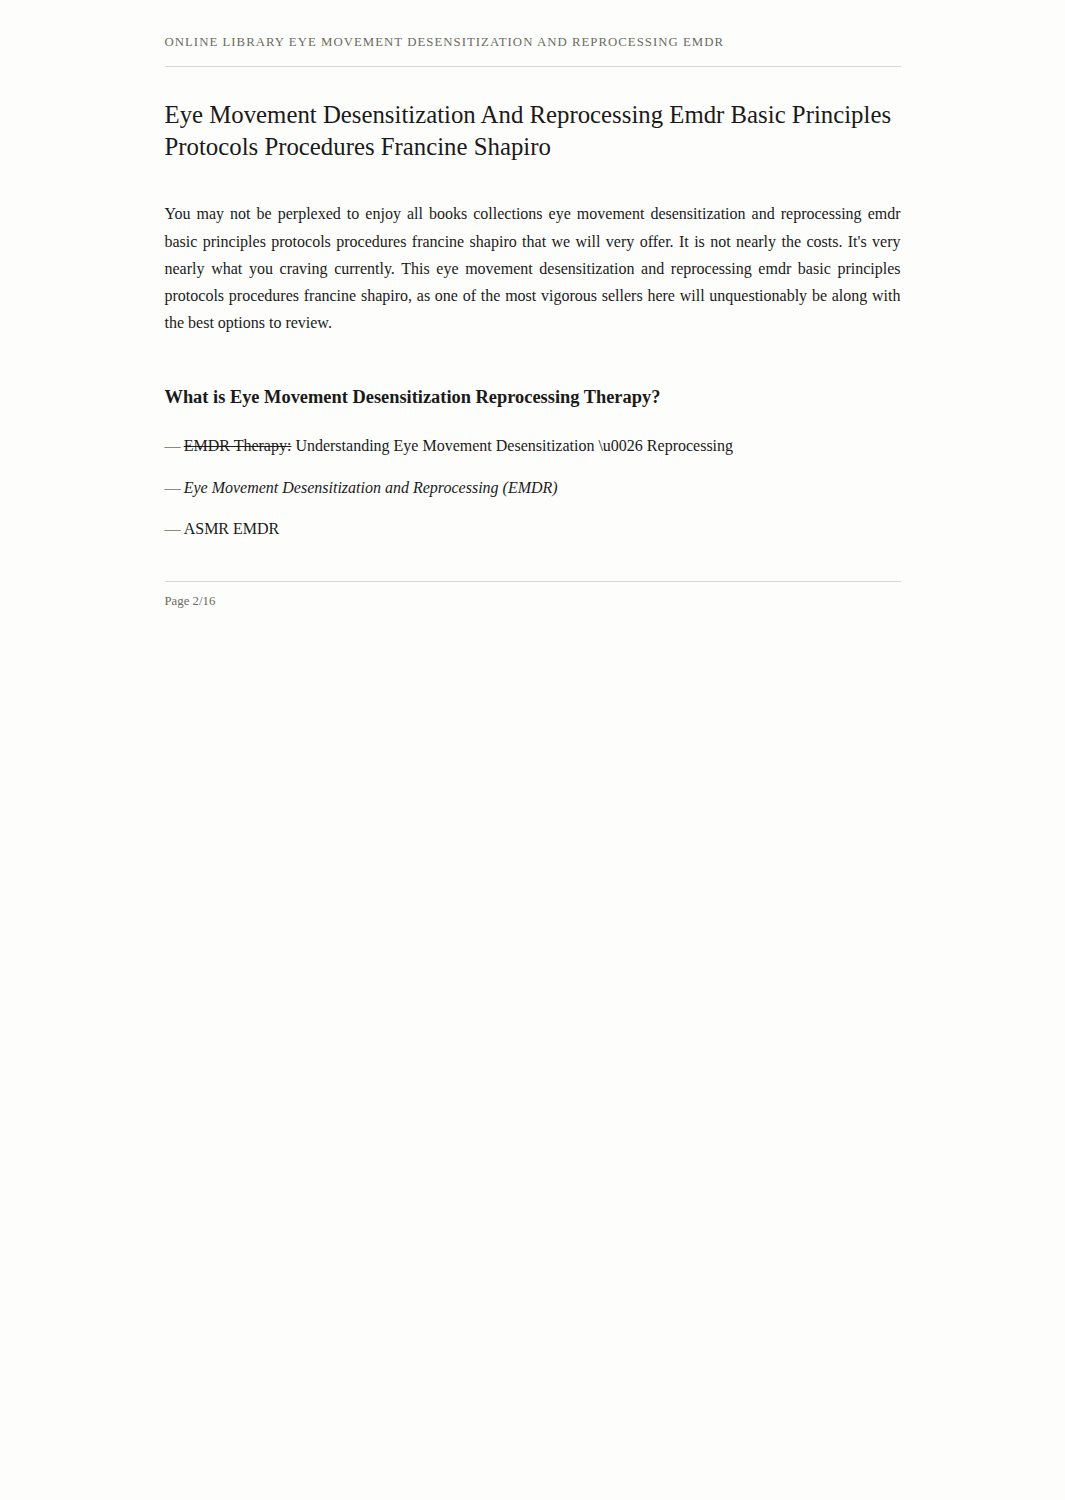Online Library Eye Movement Desensitization And Reprocessing Emdr
Eye Movement Desensitization And Reprocessing Emdr Basic Principles Protocols Procedures Francine Shapiro
You may not be perplexed to enjoy all books collections eye movement desensitization and reprocessing emdr basic principles protocols procedures francine shapiro that we will very offer. It is not nearly the costs. It's very nearly what you craving currently. This eye movement desensitization and reprocessing emdr basic principles protocols procedures francine shapiro, as one of the most vigorous sellers here will unquestionably be along with the best options to review.
What is Eye Movement Desensitization Reprocessing Therapy?
EMDR Therapy: Understanding Eye Movement Desensitization \u0026 Reprocessing
Eye Movement Desensitization and Reprocessing (EMDR)
ASMR EMDR
Page 2/16